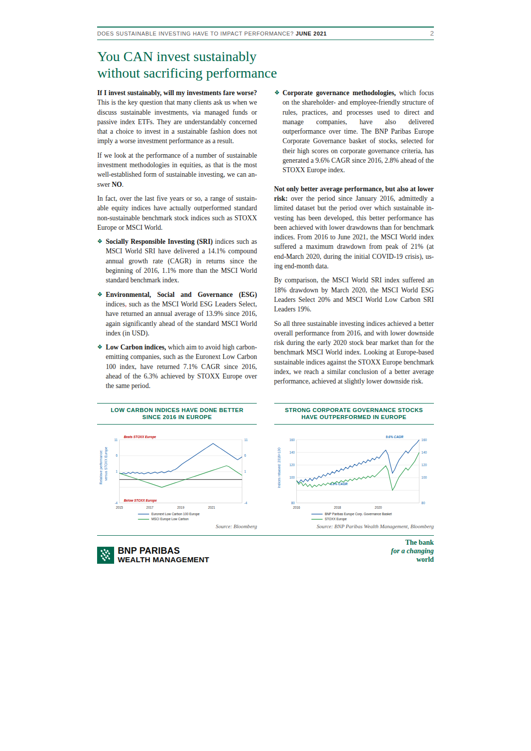Does sustainable investing have to impact performance? June 2021
2
You CAN invest sustainably
without sacrificing performance
If I invest sustainably, will my investments fare worse? This is the key question that many clients ask us when we discuss sustainable investments, via managed funds or passive index ETFs. They are understandably concerned that a choice to invest in a sustainable fashion does not imply a worse investment performance as a result.
If we look at the performance of a number of sustainable investment methodologies in equities, as that is the most well-established form of sustainable investing, we can answer NO.
In fact, over the last five years or so, a range of sustainable equity indices have actually outperformed standard non-sustainable benchmark stock indices such as STOXX Europe or MSCI World.
Socially Responsible Investing (SRI) indices such as MSCI World SRI have delivered a 14.1% compound annual growth rate (CAGR) in returns since the beginning of 2016, 1.1% more than the MSCI World standard benchmark index.
Environmental, Social and Governance (ESG) indices, such as the MSCI World ESG Leaders Select, have returned an annual average of 13.9% since 2016, again significantly ahead of the standard MSCI World index (in USD).
Low Carbon indices, which aim to avoid high carbon-emitting companies, such as the Euronext Low Carbon 100 index, have returned 7.1% CAGR since 2016, ahead of the 6.3% achieved by STOXX Europe over the same period.
Low carbon indices have done better
since 2016 in Europe
Relatiove performance: versus STOXX Europe 11 6 1 -4 11 6 1 -4 2015 2017 2019 2021 Beats STOXX Europe Below STOXX Europe Euronext Low Carbon 100 Europe MSCI Europe Low Carbon
Source: Bloomberg
Corporate governance methodologies, which focus on the shareholder- and employee-friendly structure of rules, practices, and processes used to direct and manage companies, have also delivered outperformance over time. The BNP Paribas Europe Corporate Governance basket of stocks, selected for their high scores on corporate governance criteria, has generated a 9.6% CAGR since 2016, 2.8% ahead of the STOXX Europe index.
Not only better average performance, but also at lower risk: over the period since January 2016, admittedly a limited dataset but the period over which sustainable investing has been developed, this better performance has been achieved with lower drawdowns than for benchmark indices. From 2016 to June 2021, the MSCI World index suffered a maximum drawdown from peak of 21% (at end-March 2020, during the initial COVID-19 crisis), using end-month data.
By comparison, the MSCI World SRI index suffered an 18% drawdown by March 2020, the MSCI World ESG Leaders Select 20% and MSCI World Low Carbon SRI Leaders 19%.
So all three sustainable investing indices achieved a better overall performance from 2016, and with lower downside risk during the early 2020 stock bear market than for the benchmark MSCI World index. Looking at Europe-based sustainable indices against the STOXX Europe benchmark index, we reach a similar conclusion of a better average performance, achieved at slightly lower downside risk.
Strong corporate governance stocks
have outperformed in Europe
Indices rebased: 2016=100 160 140 120 100 80 160 140 120 100 80 2016 2018 2020 9.6% CAGR 6.8% CAGR BNP Paribas Europe Corp. Governance Basket STOXX Europe
Source: BNP Paribas Wealth Management, Bloomberg
BNP PARIBAS
WEALTH MANAGEMENT
The bank
for a changing
world